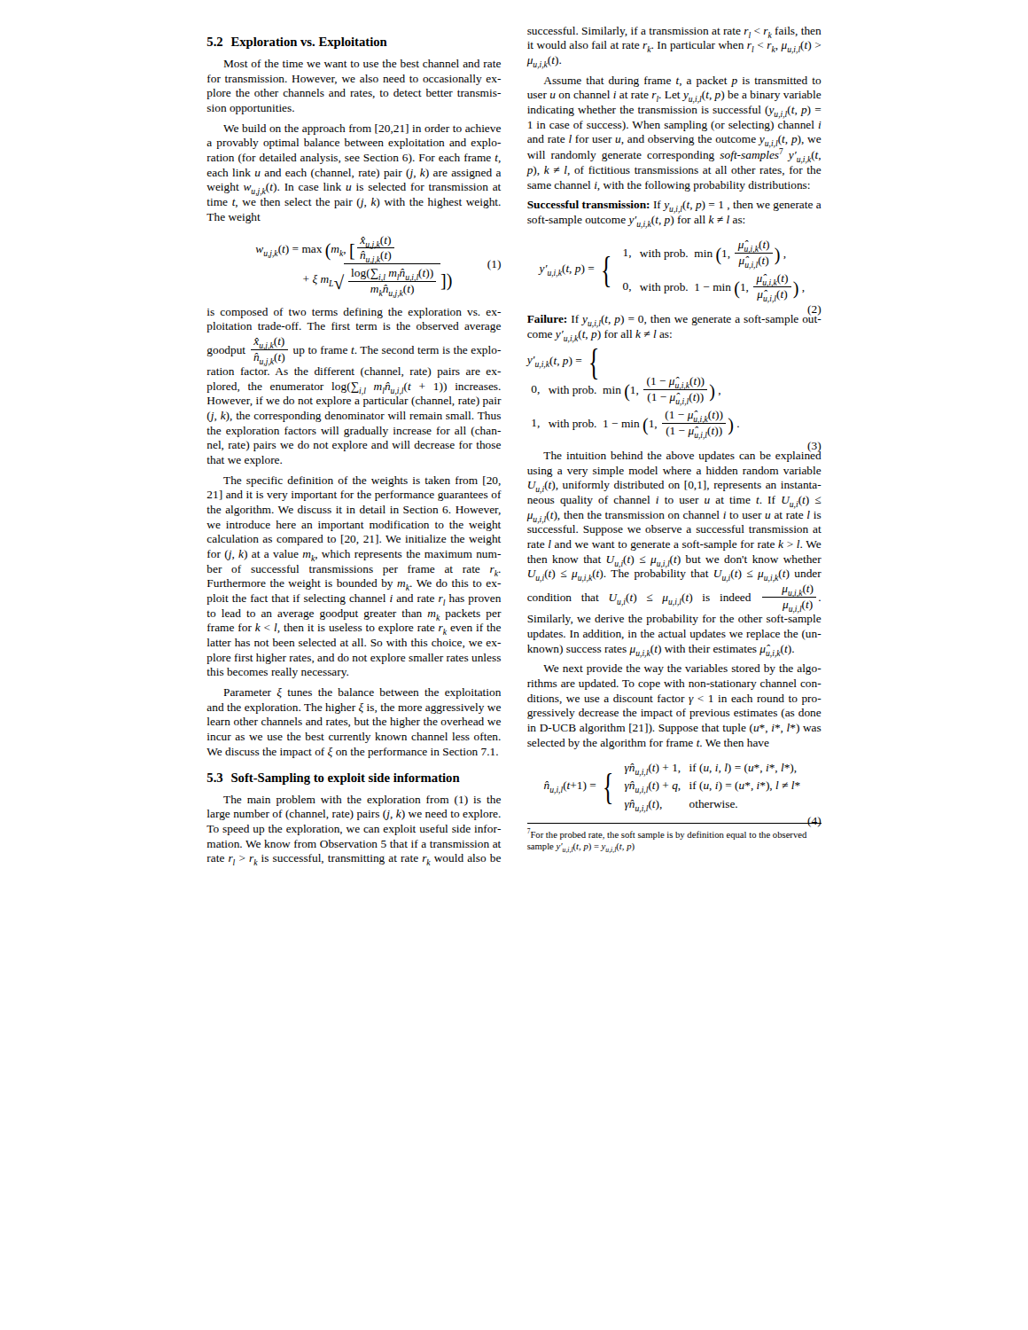5.2 Exploration vs. Exploitation
Most of the time we want to use the best channel and rate for transmission. However, we also need to occasionally explore the other channels and rates, to detect better transmission opportunities.
We build on the approach from [20,21] in order to achieve a provably optimal balance between exploitation and exploration (for detailed analysis, see Section 6). For each frame t, each link u and each (channel, rate) pair (j, k) are assigned a weight wu,j,k(t). In case link u is selected for transmission at time t, we then select the pair (j, k) with the highest weight. The weight
wu,j,k(t) = max (mk, [x̂u,j,k(t) n̂u,j,k(t)
+ ξ mL√log(∑i,l mln̂u,i,l(t)) mkn̂u,j,k(t)]) (1)
is composed of two terms defining the exploration vs. exploitation trade-off. The first term is the observed average goodput x̂u,j,k(t) n̂u,j,k(t) up to frame t. The second term is the exploration factor. As the different (channel, rate) pairs are explored, the enumerator log(∑i,l mln̂u,i,l(t + 1)) increases. However, if we do not explore a particular (channel, rate) pair (j, k), the corresponding denominator will remain small. Thus the exploration factors will gradually increase for all (channel, rate) pairs we do not explore and will decrease for those that we explore.
The specific definition of the weights is taken from [20, 21] and it is very important for the performance guarantees of the algorithm. We discuss it in detail in Section 6. However, we introduce here an important modification to the weight calculation as compared to [20, 21]. We initialize the weight for (j, k) at a value mk, which represents the maximum number of successful transmissions per frame at rate rk. Furthermore the weight is bounded by mk. We do this to exploit the fact that if selecting channel i and rate rl has proven to lead to an average goodput greater than mk packets per frame for k < l, then it is useless to explore rate rk even if the latter has not been selected at all. So with this choice, we explore first higher rates, and do not explore smaller rates unless this becomes really necessary.
Parameter ξ tunes the balance between the exploitation and the exploration. The higher ξ is, the more aggressively we learn other channels and rates, but the higher the overhead we incur as we use the best currently known channel less often. We discuss the impact of ξ on the performance in Section 7.1.
5.3 Soft-Sampling to exploit side information
The main problem with the exploration from (1) is the large number of (channel, rate) pairs (j, k) we need to explore. To speed up the exploration, we can exploit useful side information. We know from Observation 5 that if a transmission at rate rl > rk is successful, transmitting at rate rk would also be successful. Similarly, if a transmission at rate rl < rk fails, then it would also fail at rate rk. In particular when rl < rk, μu,i,l(t) > μu,i,k(t).
Assume that during frame t, a packet p is transmitted to user u on channel i at rate rl. Let yu,i,l(t, p) be a binary variable indicating whether the transmission is successful (yu,i,l(t, p) = 1 in case of success). When sampling (or selecting) channel i and rate l for user u, and observing the outcome yu,i,l(t, p), we will randomly generate corresponding soft-samples 7 y′u,i,k(t, p), k ≠ l, of fictitious transmissions at all other rates, for the same channel i, with the following probability distributions:
Successful transmission: If yu,i,l(t, p) = 1 , then we generate a soft-sample outcome y′u,i,k(t, p) for all k ≠ l as:
y′u,i,k(t, p) = {
| 1, | with prob. min ( 1, μ̂ u,i,k ( t ) μ̂ u,i,l ( t ) ) , |
| 0, | with prob. 1 − min ( 1, μ̂ u,i,k ( t ) μ̂ u,i,l ( t ) ) , |
(2)
Failure: If yu,i,l(t, p) = 0, then we generate a soft-sample outcome y′u,i,k(t, p) for all k ≠ l as:
y′u,i,k(t, p) = {
| 0, | with prob. min ( 1, (1 − μ̂ u,i,k ( t )) (1 − μ̂ u,i,l ( t )) ) , |
| 1, | with prob. 1 − min ( 1, (1 − μ̂ u,i,k ( t )) (1 − μ̂ u,i,l ( t )) ) . |
(3)
The intuition behind the above updates can be explained using a very simple model where a hidden random variable Uu,i(t), uniformly distributed on [0,1], represents an instantaneous quality of channel i to user u at time t. If Uu,i(t) ≤ μu,i,l(t), then the transmission on channel i to user u at rate l is successful. Suppose we observe a successful transmission at rate l and we want to generate a soft-sample for rate k > l. We then know that Uu,i(t) ≤ μu,i,l(t) but we don't know whether Uu,i(t) ≤ μu,i,k(t). The probability that Uu,i(t) ≤ μu,i,k(t) under condition that Uu,i(t) ≤ μu,i,l(t) is indeed μu,i,k(t) μu,i,l(t). Similarly, we derive the probability for the other soft-sample updates. In addition, in the actual updates we replace the (unknown) success rates μu,i,k(t) with their estimates μ̂u,i,k(t).
We next provide the way the variables stored by the algorithms are updated. To cope with non-stationary channel conditions, we use a discount factor γ < 1 in each round to progressively decrease the impact of previous estimates (as done in D-UCB algorithm [21]). Suppose that tuple (u*, i*, l*) was selected by the algorithm for frame t. We then have
n̂u,i,l(t+1) = {
| γn̂ u,i,l ( t ) + 1, | if ( u , i , l ) = ( u *, i *, l *), |
| γn̂ u,i,l ( t ) + q , | if ( u , i ) = ( u *, i *), l ≠ l * |
| γn̂ u,i,l ( t ), | otherwise. |
(4)
7 For the probed rate, the soft sample is by definition equal to the observed sample y′u,i,l(t, p) = yu,i,l(t, p)